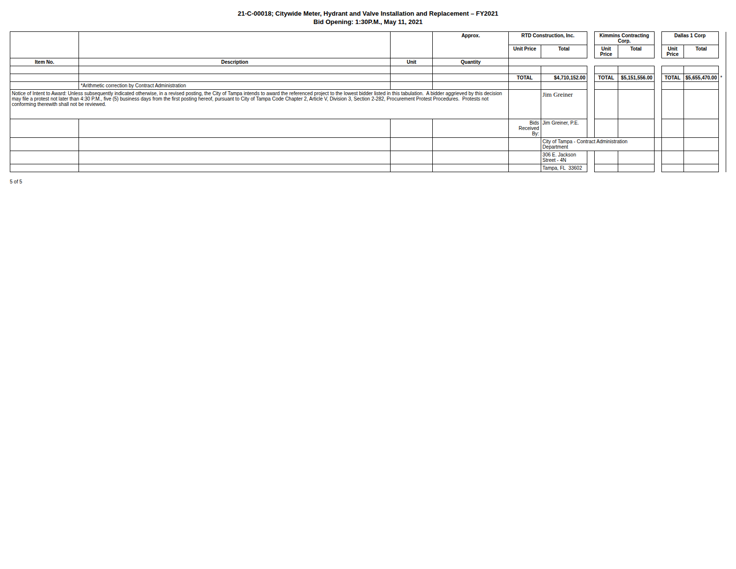21-C-00018; Citywide Meter, Hydrant and Valve Installation and Replacement – FY2021
Bid Opening: 1:30P.M., May 11, 2021
| | | | Approx. | RTD Construction, Inc. | | Kimmins Contracting Corp. | | Dallas 1 Corp | |
| --- | --- | --- | --- | --- | --- | --- | --- | --- | --- |
| Unit Price | Total | | Unit Price | Total | | Unit Price | Total | |
| Item No. | Description | Unit | Quantity | |
| | | | | TOTAL | $4,710,152.00 | | TOTAL | $5,151,556.00 | | TOTAL | $5,655,470.00 | * |
| | *Arithmetic correction by Contract Administration | | | | | | | | | | | |
| Notice of Intent to Award: Unless subsequently indicated otherwise, in a revised posting, the City of Tampa intends to award the referenced project to the lowest bidder listed in this tabulation. A bidder aggrieved by this decision may file a protest not later than 4:30 P.M., five (5) business days from the first posting hereof, pursuant to City of Tampa Code Chapter 2, Article V, Division 3, Section 2-282, Procurement Protest Procedures. Protests not conforming therewith shall not be reviewed. | | Jim Greiner | | | | | | | |
| | | | | Bids Received By: | Jim Greiner, P.E. | | | | | | | |
| | | | | | City of Tampa - Contract Administration Department | | | | |
| | | | | | 306 E. Jackson Street - 4N | | | | | | | |
| | | | | | Tampa, FL 33602 | | | | | | | |
5 of 5